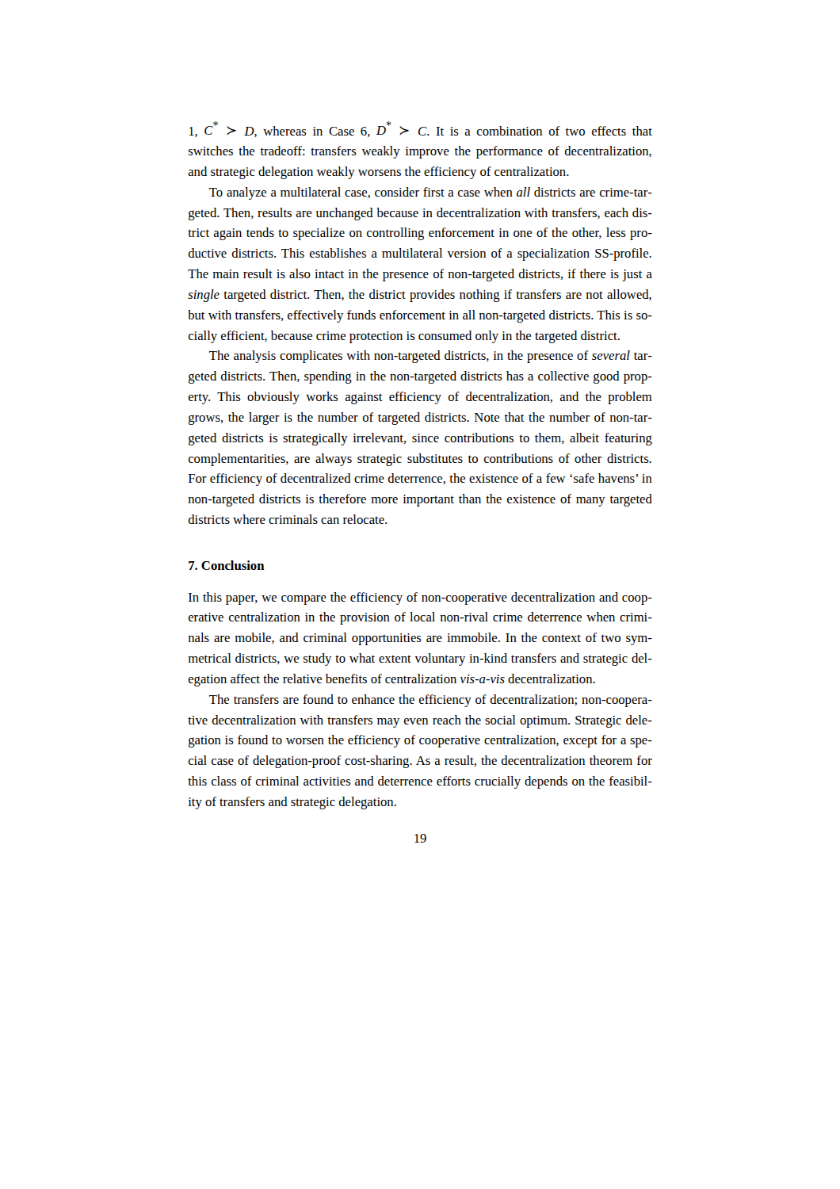1, C* ≻ D, whereas in Case 6, D* ≻ C. It is a combination of two effects that switches the tradeoff: transfers weakly improve the performance of decentralization, and strategic delegation weakly worsens the efficiency of centralization.
To analyze a multilateral case, consider first a case when all districts are crime-targeted. Then, results are unchanged because in decentralization with transfers, each district again tends to specialize on controlling enforcement in one of the other, less productive districts. This establishes a multilateral version of a specialization SS-profile. The main result is also intact in the presence of non-targeted districts, if there is just a single targeted district. Then, the district provides nothing if transfers are not allowed, but with transfers, effectively funds enforcement in all non-targeted districts. This is socially efficient, because crime protection is consumed only in the targeted district.
The analysis complicates with non-targeted districts, in the presence of several targeted districts. Then, spending in the non-targeted districts has a collective good property. This obviously works against efficiency of decentralization, and the problem grows, the larger is the number of targeted districts. Note that the number of non-targeted districts is strategically irrelevant, since contributions to them, albeit featuring complementarities, are always strategic substitutes to contributions of other districts. For efficiency of decentralized crime deterrence, the existence of a few ‘safe havens’ in non-targeted districts is therefore more important than the existence of many targeted districts where criminals can relocate.
7. Conclusion
In this paper, we compare the efficiency of non-cooperative decentralization and cooperative centralization in the provision of local non-rival crime deterrence when criminals are mobile, and criminal opportunities are immobile. In the context of two symmetrical districts, we study to what extent voluntary in-kind transfers and strategic delegation affect the relative benefits of centralization vis-a-vis decentralization.
The transfers are found to enhance the efficiency of decentralization; non-cooperative decentralization with transfers may even reach the social optimum. Strategic delegation is found to worsen the efficiency of cooperative centralization, except for a special case of delegation-proof cost-sharing. As a result, the decentralization theorem for this class of criminal activities and deterrence efforts crucially depends on the feasibility of transfers and strategic delegation.
19